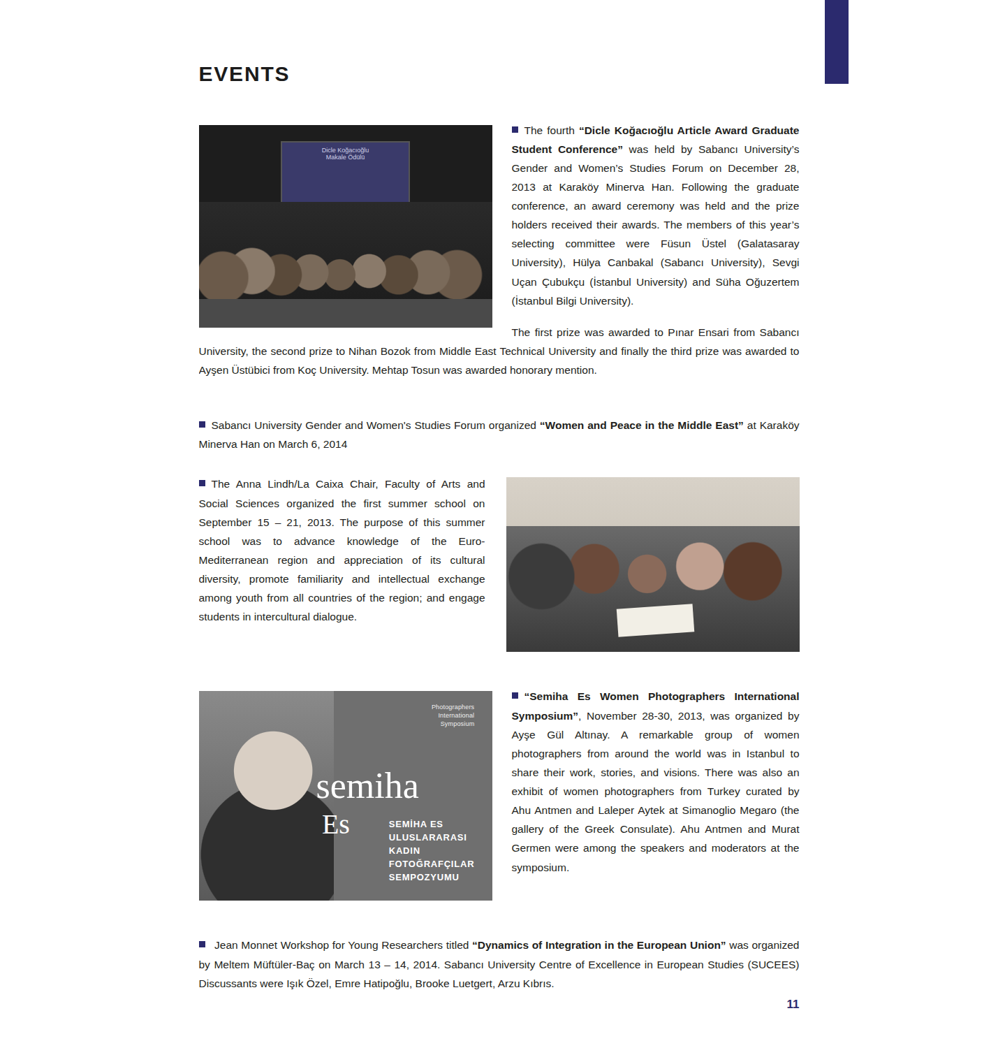EVENTS
The fourth “Dicle Koğacıoğlu Article Award Graduate Student Conference” was held by Sabancı University’s Gender and Women’s Studies Forum on December 28, 2013 at Karaköy Minerva Han. Following the graduate conference, an award ceremony was held and the prize holders received their awards. The members of this year’s selecting committee were Füsun Üstel (Galatasaray University), Hülya Canbakal (Sabancı University), Sevgi Uçan Çubukçu (İstanbul University) and Süha Oğuzertem (İstanbul Bilgi University).
The first prize was awarded to Pınar Ensari from Sabancı University, the second prize to Nihan Bozok from Middle East Technical University and finally the third prize was awarded to Ayşen Üstübici from Koç University. Mehtap Tosun was awarded honorary mention.
Sabancı University Gender and Women's Studies Forum organized “Women and Peace in the Middle East” at Karaköy Minerva Han on March 6, 2014
Ali
The Anna Lindh/La Caixa Chair, Faculty of Arts and Social Sciences organized the first summer school on September 15 – 21, 2013. The purpose of this summer school was to advance knowledge of the Euro-Mediterranean region and appreciation of its cultural diversity, promote familiarity and intellectual exchange among youth from all countries of the region; and engage students in intercultural dialogue.
Photographers
International
Symposium
semiha
Es
SEMİHA ES
ULUSLARARASI
KADIN
FOTOĞRAFÇILAR
SEMPOZYUMU
“Semiha Es Women Photographers International Symposium”, November 28-30, 2013, was organized by Ayşe Gül Altınay. A remarkable group of women photographers from around the world was in Istanbul to share their work, stories, and visions. There was also an exhibit of women photographers from Turkey curated by Ahu Antmen and Laleper Aytek at Simanoglio Megaro (the gallery of the Greek Consulate). Ahu Antmen and Murat Germen were among the speakers and moderators at the symposium.
Jean Monnet Workshop for Young Researchers titled “Dynamics of Integration in the European Union” was organized by Meltem Müftüler-Baç on March 13 – 14, 2014. Sabancı University Centre of Excellence in European Studies (SUCEES) Discussants were Işık Özel, Emre Hatipoğlu, Brooke Luetgert, Arzu Kıbrıs.
11